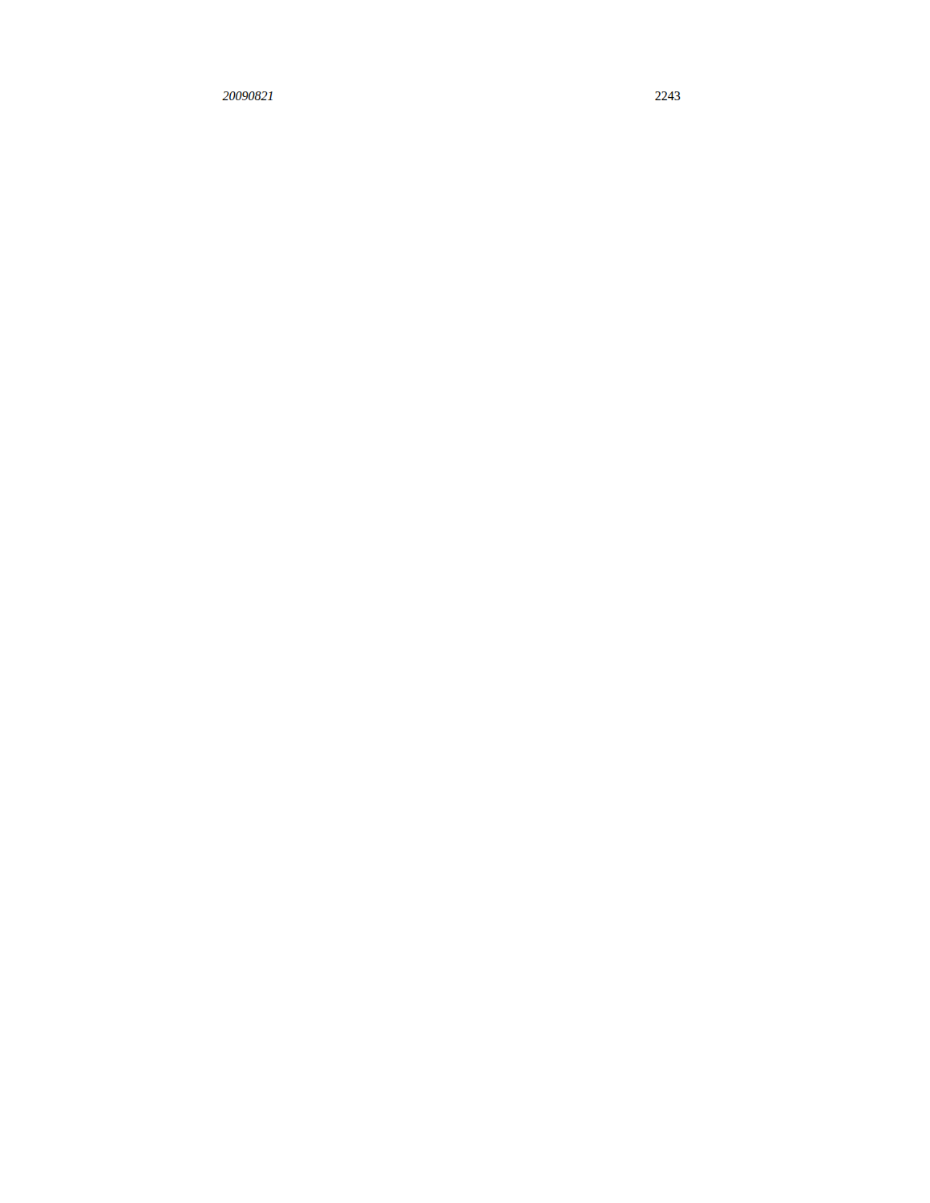20090821 2243